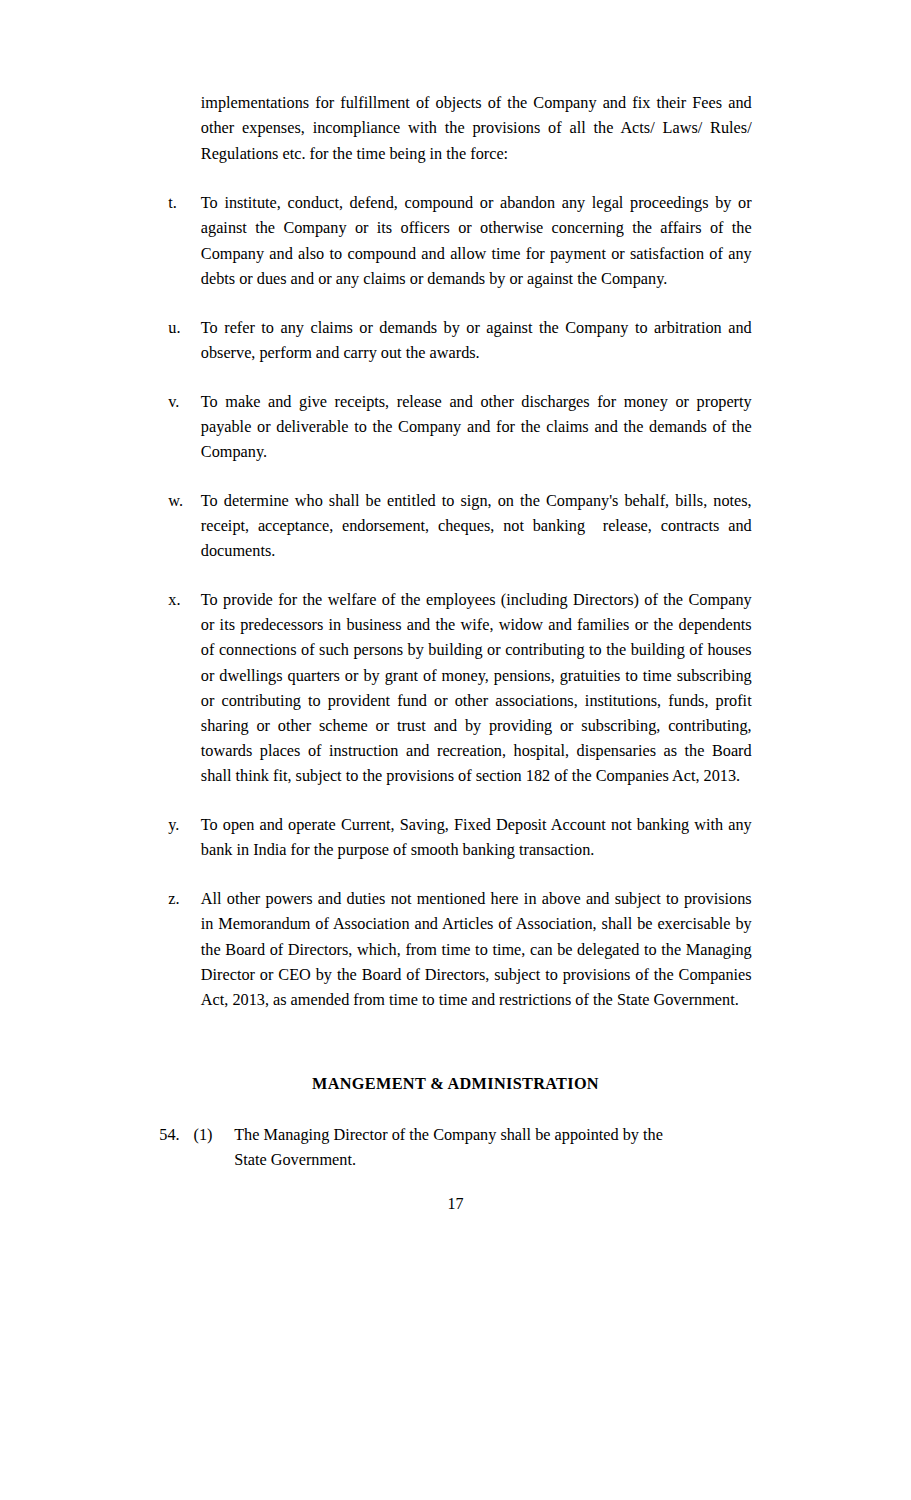implementations for fulfillment of objects of the Company and fix their Fees and other expenses, incompliance with the provisions of all the Acts/ Laws/ Rules/ Regulations etc. for the time being in the force:
t.
To institute, conduct, defend, compound or abandon any legal proceedings by or against the Company or its officers or otherwise concerning the affairs of the Company and also to compound and allow time for payment or satisfaction of any debts or dues and or any claims or demands by or against the Company.
u.
To refer to any claims or demands by or against the Company to arbitration and observe, perform and carry out the awards.
v.
To make and give receipts, release and other discharges for money or property payable or deliverable to the Company and for the claims and the demands of the Company.
w.
To determine who shall be entitled to sign, on the Company's behalf, bills, notes, receipt, acceptance, endorsement, cheques, not banking release, contracts and documents.
x.
To provide for the welfare of the employees (including Directors) of the Company or its predecessors in business and the wife, widow and families or the dependents of connections of such persons by building or contributing to the building of houses or dwellings quarters or by grant of money, pensions, gratuities to time subscribing or contributing to provident fund or other associations, institutions, funds, profit sharing or other scheme or trust and by providing or subscribing, contributing, towards places of instruction and recreation, hospital, dispensaries as the Board shall think fit, subject to the provisions of section 182 of the Companies Act, 2013.
y.
To open and operate Current, Saving, Fixed Deposit Account not banking with any bank in India for the purpose of smooth banking transaction.
z.
All other powers and duties not mentioned here in above and subject to provisions in Memorandum of Association and Articles of Association, shall be exercisable by the Board of Directors, which, from time to time, can be delegated to the Managing Director or CEO by the Board of Directors, subject to provisions of the Companies Act, 2013, as amended from time to time and restrictions of the State Government.
MANGEMENT & ADMINISTRATION
54. (1)
The Managing Director of the Company shall be appointed by the
State Government.
17